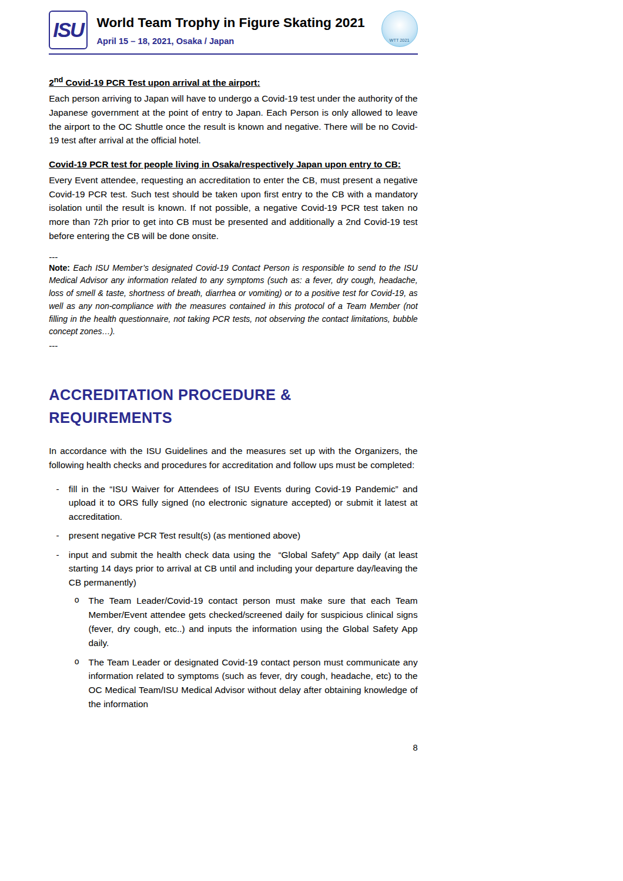ISU
World Team Trophy in Figure Skating 2021
April 15 – 18, 2021, Osaka / Japan
WTT 2021
2nd Covid-19 PCR Test upon arrival at the airport:
Each person arriving to Japan will have to undergo a Covid-19 test under the authority of the Japanese government at the point of entry to Japan. Each Person is only allowed to leave the airport to the OC Shuttle once the result is known and negative. There will be no Covid-19 test after arrival at the official hotel.
Covid-19 PCR test for people living in Osaka/respectively Japan upon entry to CB:
Every Event attendee, requesting an accreditation to enter the CB, must present a negative Covid-19 PCR test. Such test should be taken upon first entry to the CB with a mandatory isolation until the result is known. If not possible, a negative Covid-19 PCR test taken no more than 72h prior to get into CB must be presented and additionally a 2nd Covid-19 test before entering the CB will be done onsite.
---
Note: Each ISU Member’s designated Covid-19 Contact Person is responsible to send to the ISU Medical Advisor any information related to any symptoms (such as: a fever, dry cough, headache, loss of smell & taste, shortness of breath, diarrhea or vomiting) or to a positive test for Covid-19, as well as any non-compliance with the measures contained in this protocol of a Team Member (not filling in the health questionnaire, not taking PCR tests, not observing the contact limitations, bubble concept zones…).
---
ACCREDITATION PROCEDURE & REQUIREMENTS
In accordance with the ISU Guidelines and the measures set up with the Organizers, the following health checks and procedures for accreditation and follow ups must be completed:
fill in the “ISU Waiver for Attendees of ISU Events during Covid-19 Pandemic” and upload it to ORS fully signed (no electronic signature accepted) or submit it latest at accreditation.
present negative PCR Test result(s) (as mentioned above)
input and submit the health check data using the “Global Safety” App daily (at least starting 14 days prior to arrival at CB until and including your departure day/leaving the CB permanently)
The Team Leader/Covid-19 contact person must make sure that each Team Member/Event attendee gets checked/screened daily for suspicious clinical signs (fever, dry cough, etc..) and inputs the information using the Global Safety App daily.
The Team Leader or designated Covid-19 contact person must communicate any information related to symptoms (such as fever, dry cough, headache, etc) to the OC Medical Team/ISU Medical Advisor without delay after obtaining knowledge of the information
8